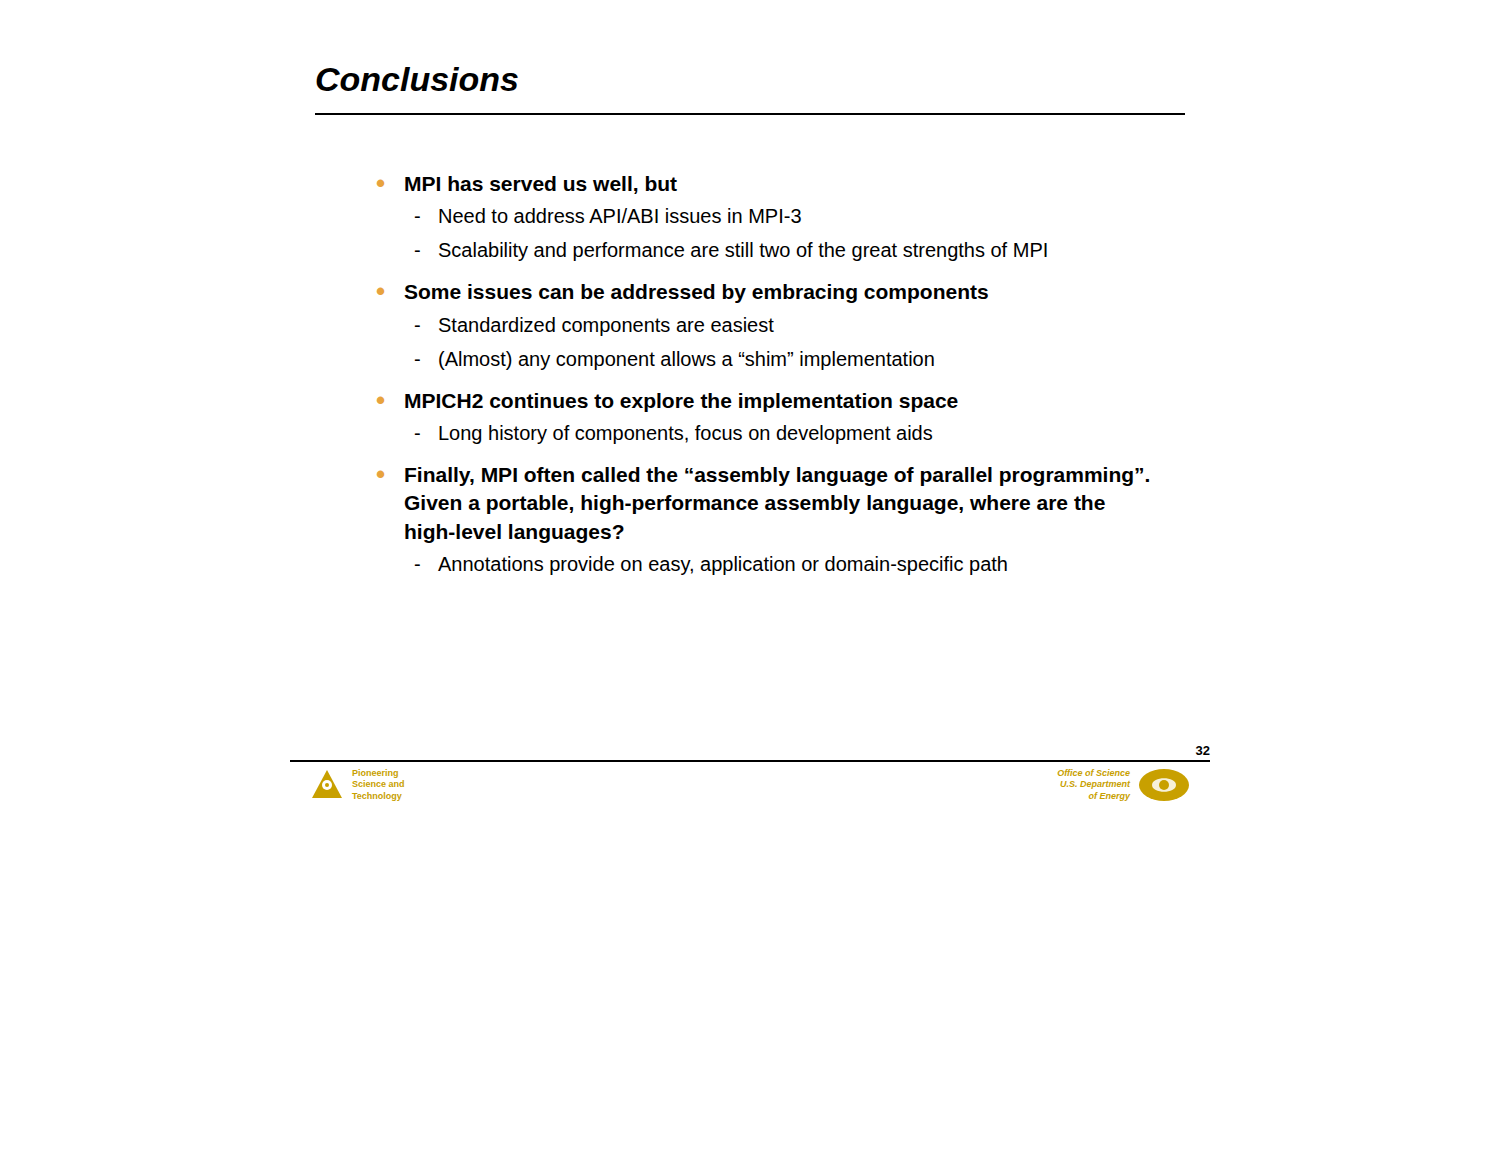Conclusions
MPI has served us well, but
Need to address API/ABI issues in MPI-3
Scalability and performance are still two of the great strengths of MPI
Some issues can be addressed by embracing components
Standardized components are easiest
(Almost) any component allows a “shim” implementation
MPICH2 continues to explore the implementation space
Long history of components, focus on development aids
Finally, MPI often called the “assembly language of parallel programming”. Given a portable, high-performance assembly language, where are the high-level languages?
Annotations provide on easy, application or domain-specific path
32
Pioneering
Science and
Technology
Office of Science
U.S. Department
of Energy